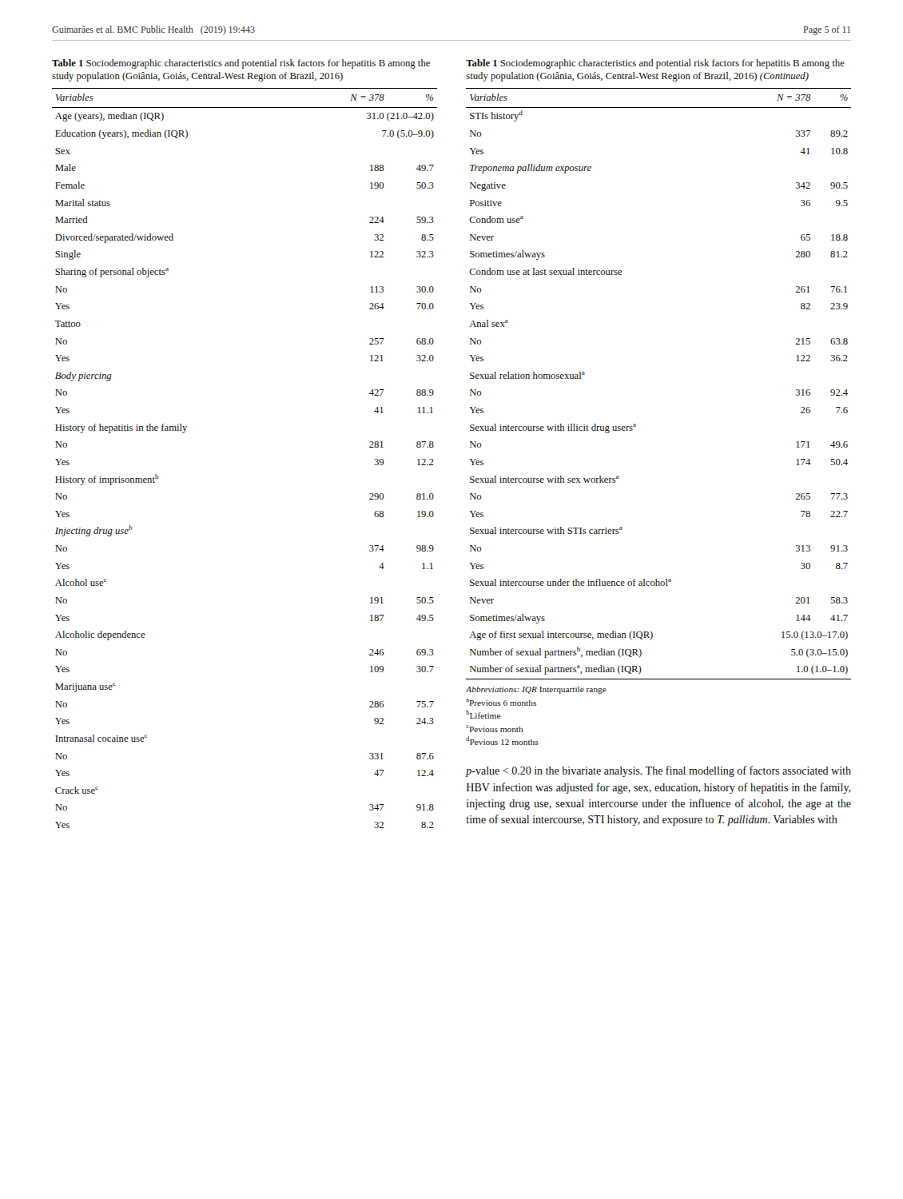Guimarães et al. BMC Public Health (2019) 19:443
Page 5 of 11
Table 1 Sociodemographic characteristics and potential risk factors for hepatitis B among the study population (Goiânia, Goiás, Central-West Region of Brazil, 2016)
| Variables | N = 378 | % |
| --- | --- | --- |
| Age (years), median (IQR) | 31.0 (21.0–42.0) |
| Education (years), median (IQR) | 7.0 (5.0–9.0) |
| Sex | | |
| Male | 188 | 49.7 |
| Female | 190 | 50.3 |
| Marital status | | |
| Married | 224 | 59.3 |
| Divorced/separated/widowed | 32 | 8.5 |
| Single | 122 | 32.3 |
| Sharing of personal objects a | | |
| No | 113 | 30.0 |
| Yes | 264 | 70.0 |
| Tattoo | | |
| No | 257 | 68.0 |
| Yes | 121 | 32.0 |
| Body piercing | | |
| No | 427 | 88.9 |
| Yes | 41 | 11.1 |
| History of hepatitis in the family | | |
| No | 281 | 87.8 |
| Yes | 39 | 12.2 |
| History of imprisonment b | | |
| No | 290 | 81.0 |
| Yes | 68 | 19.0 |
| Injecting drug use b | | |
| No | 374 | 98.9 |
| Yes | 4 | 1.1 |
| Alcohol use c | | |
| No | 191 | 50.5 |
| Yes | 187 | 49.5 |
| Alcoholic dependence | | |
| No | 246 | 69.3 |
| Yes | 109 | 30.7 |
| Marijuana use c | | |
| No | 286 | 75.7 |
| Yes | 92 | 24.3 |
| Intranasal cocaine use c | | |
| No | 331 | 87.6 |
| Yes | 47 | 12.4 |
| Crack use c | | |
| No | 347 | 91.8 |
| Yes | 32 | 8.2 |
Table 1 Sociodemographic characteristics and potential risk factors for hepatitis B among the study population (Goiânia, Goiás, Central-West Region of Brazil, 2016) (Continued)
| Variables | N = 378 | % |
| --- | --- | --- |
| STIs history d | | |
| No | 337 | 89.2 |
| Yes | 41 | 10.8 |
| Treponema pallidum exposure | | |
| Negative | 342 | 90.5 |
| Positive | 36 | 9.5 |
| Condom use a | | |
| Never | 65 | 18.8 |
| Sometimes/always | 280 | 81.2 |
| Condom use at last sexual intercourse | | |
| No | 261 | 76.1 |
| Yes | 82 | 23.9 |
| Anal sex a | | |
| No | 215 | 63.8 |
| Yes | 122 | 36.2 |
| Sexual relation homosexual a | | |
| No | 316 | 92.4 |
| Yes | 26 | 7.6 |
| Sexual intercourse with illicit drug users a | | |
| No | 171 | 49.6 |
| Yes | 174 | 50.4 |
| Sexual intercourse with sex workers a | | |
| No | 265 | 77.3 |
| Yes | 78 | 22.7 |
| Sexual intercourse with STIs carriers a | | |
| No | 313 | 91.3 |
| Yes | 30 | 8.7 |
| Sexual intercourse under the influence of alcohol a | | |
| Never | 201 | 58.3 |
| Sometimes/always | 144 | 41.7 |
| Age of first sexual intercourse, median (IQR) | 15.0 (13.0–17.0) |
| Number of sexual partners b , median (IQR) | 5.0 (3.0–15.0) |
| Number of sexual partners a , median (IQR) | 1.0 (1.0–1.0) |
Abbreviations: IQR Interquartile range
aPrevious 6 months
bLifetime
cPevious month
dPevious 12 months
p-value < 0.20 in the bivariate analysis. The final modelling of factors associated with HBV infection was adjusted for age, sex, education, history of hepatitis in the family, injecting drug use, sexual intercourse under the influence of alcohol, the age at the time of sexual intercourse, STI history, and exposure to T. pallidum. Variables with